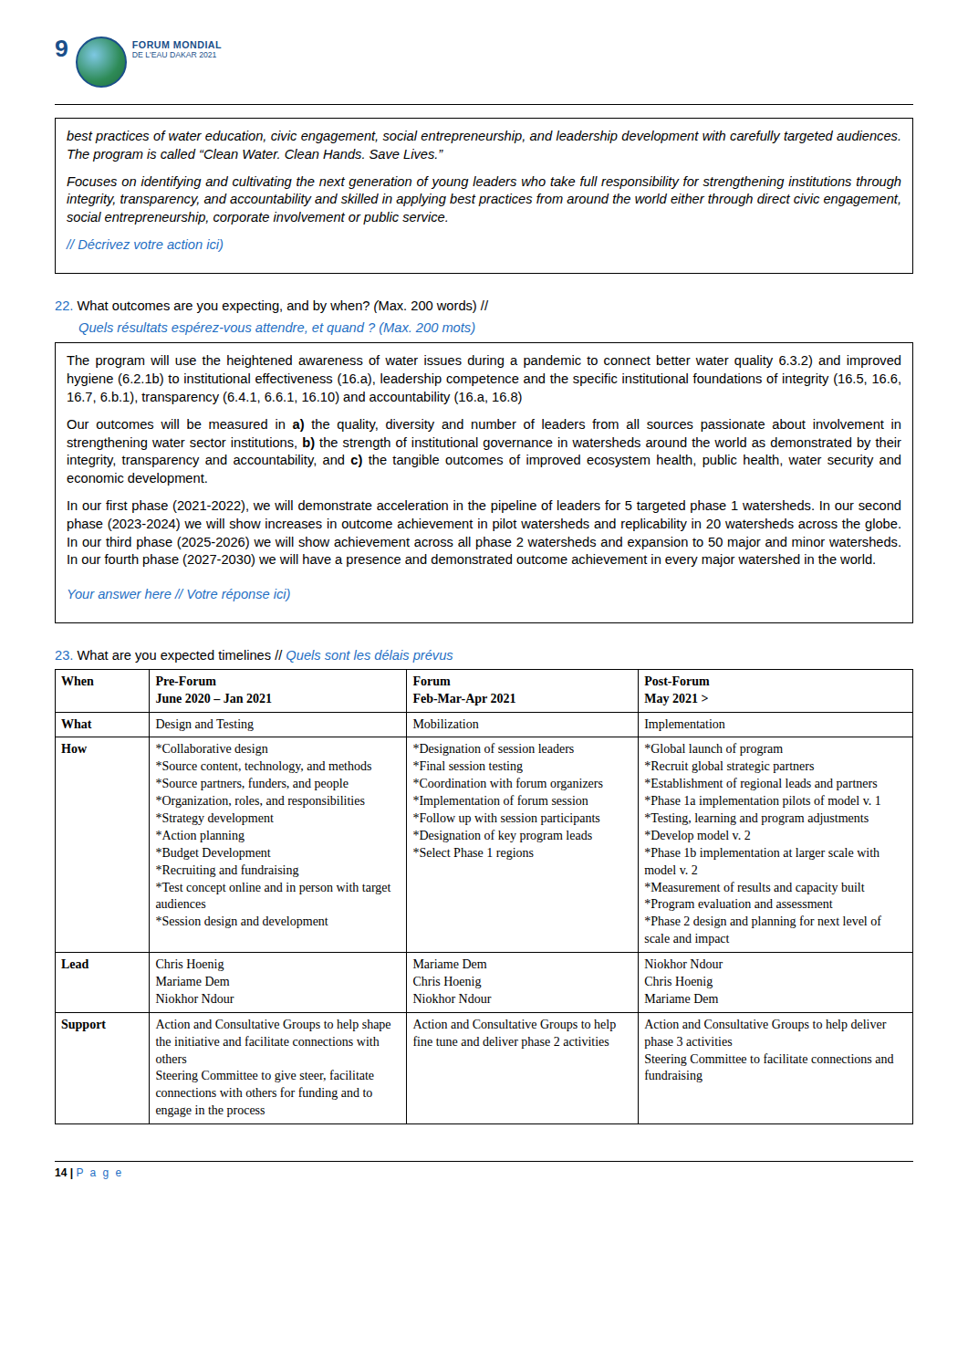9
FORUM MONDIAL
DE L'EAU DAKAR 2021
best practices of water education, civic engagement, social entrepreneurship, and leadership development with carefully targeted audiences. The program is called “Clean Water. Clean Hands. Save Lives.”
Focuses on identifying and cultivating the next generation of young leaders who take full responsibility for strengthening institutions through integrity, transparency, and accountability and skilled in applying best practices from around the world either through direct civic engagement, social entrepreneurship, corporate involvement or public service.
// Décrivez votre action ici)
22. What outcomes are you expecting, and by when? (Max. 200 words) //
Quels résultats espérez-vous attendre, et quand ? (Max. 200 mots)
The program will use the heightened awareness of water issues during a pandemic to connect better water quality 6.3.2) and improved hygiene (6.2.1b) to institutional effectiveness (16.a), leadership competence and the specific institutional foundations of integrity (16.5, 16.6, 16.7, 6.b.1), transparency (6.4.1, 6.6.1, 16.10) and accountability (16.a, 16.8)
Our outcomes will be measured in a) the quality, diversity and number of leaders from all sources passionate about involvement in strengthening water sector institutions, b) the strength of institutional governance in watersheds around the world as demonstrated by their integrity, transparency and accountability, and c) the tangible outcomes of improved ecosystem health, public health, water security and economic development.
In our first phase (2021-2022), we will demonstrate acceleration in the pipeline of leaders for 5 targeted phase 1 watersheds. In our second phase (2023-2024) we will show increases in outcome achievement in pilot watersheds and replicability in 20 watersheds across the globe. In our third phase (2025-2026) we will show achievement across all phase 2 watersheds and expansion to 50 major and minor watersheds. In our fourth phase (2027-2030) we will have a presence and demonstrated outcome achievement in every major watershed in the world.
Your answer here // Votre réponse ici)
23. What are you expected timelines // Quels sont les délais prévus
| When | Pre-Forum June 2020 – Jan 2021 | Forum Feb-Mar-Apr 2021 | Post-Forum May 2021 > |
| --- | --- | --- | --- |
| What | Design and Testing | Mobilization | Implementation |
| How | *Collaborative design *Source content, technology, and methods *Source partners, funders, and people *Organization, roles, and responsibilities *Strategy development *Action planning *Budget Development *Recruiting and fundraising *Test concept online and in person with target audiences *Session design and development | *Designation of session leaders *Final session testing *Coordination with forum organizers *Implementation of forum session *Follow up with session participants *Designation of key program leads *Select Phase 1 regions | *Global launch of program *Recruit global strategic partners *Establishment of regional leads and partners *Phase 1a implementation pilots of model v. 1 *Testing, learning and program adjustments *Develop model v. 2 *Phase 1b implementation at larger scale with model v. 2 *Measurement of results and capacity built *Program evaluation and assessment *Phase 2 design and planning for next level of scale and impact |
| Lead | Chris Hoenig Mariame Dem Niokhor Ndour | Mariame Dem Chris Hoenig Niokhor Ndour | Niokhor Ndour Chris Hoenig Mariame Dem |
| Support | Action and Consultative Groups to help shape the initiative and facilitate connections with others Steering Committee to give steer, facilitate connections with others for funding and to engage in the process | Action and Consultative Groups to help fine tune and deliver phase 2 activities | Action and Consultative Groups to help deliver phase 3 activities Steering Committee to facilitate connections and fundraising |
14 | P a g e